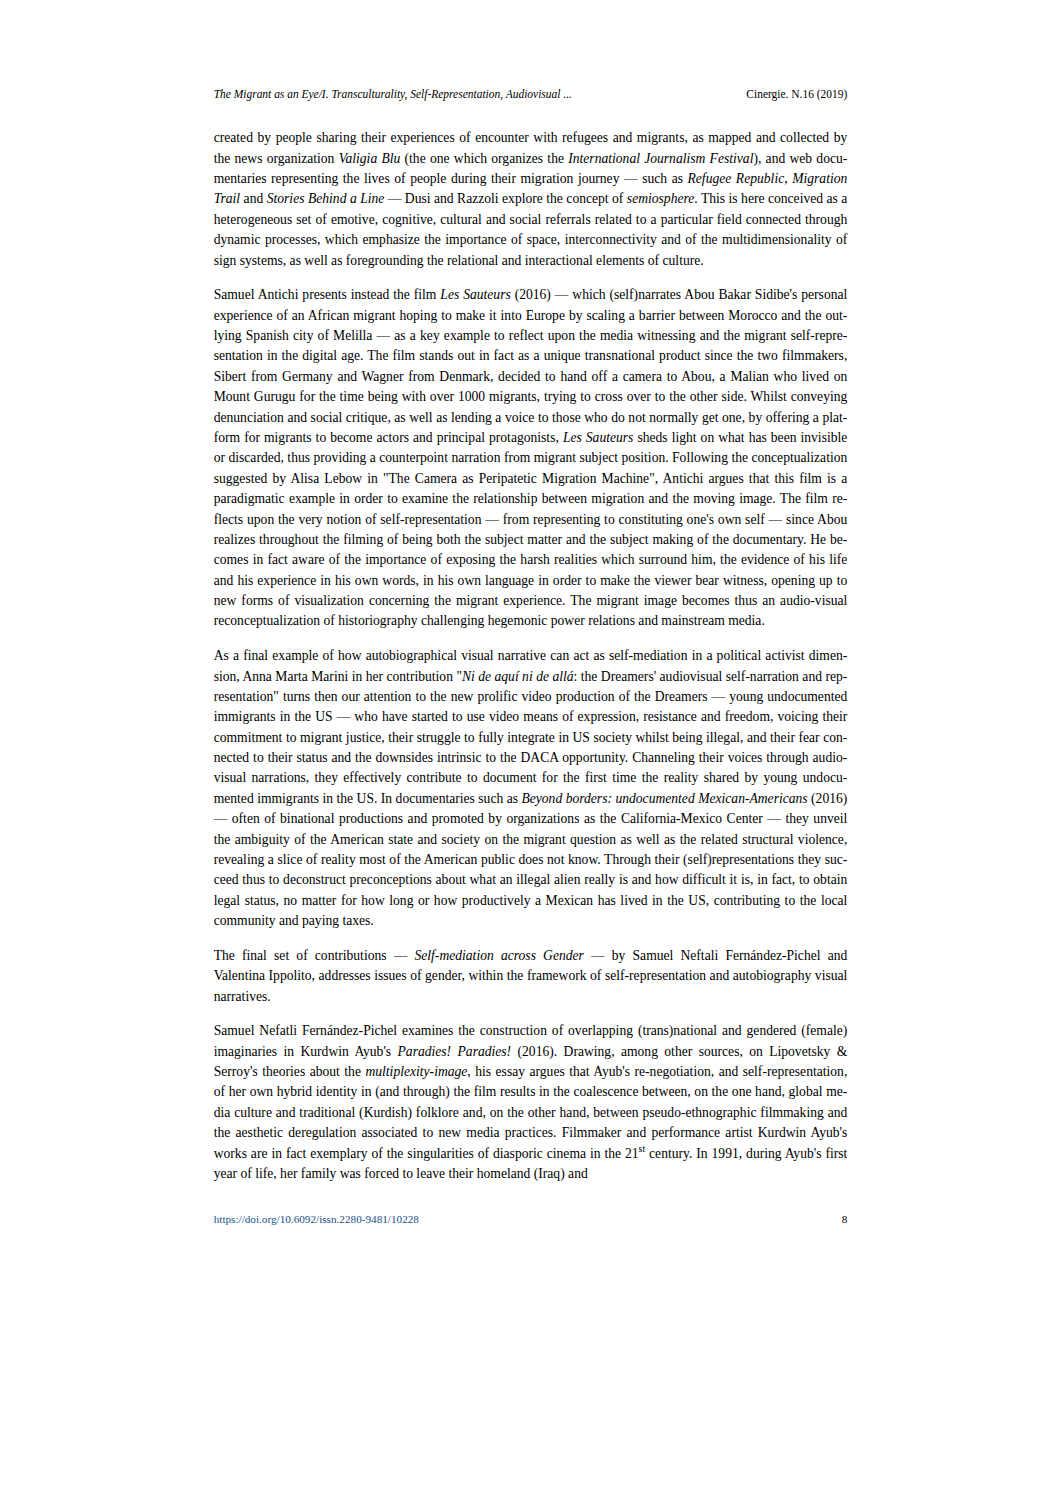The Migrant as an Eye/I. Transculturality, Self-Representation, Audiovisual ...
Cinergie. N.16 (2019)
created by people sharing their experiences of encounter with refugees and migrants, as mapped and collected by the news organization Valigia Blu (the one which organizes the International Journalism Festival), and web documentaries representing the lives of people during their migration journey — such as Refugee Republic, Migration Trail and Stories Behind a Line — Dusi and Razzoli explore the concept of semiosphere. This is here conceived as a heterogeneous set of emotive, cognitive, cultural and social referrals related to a particular field connected through dynamic processes, which emphasize the importance of space, interconnectivity and of the multidimensionality of sign systems, as well as foregrounding the relational and interactional elements of culture.
Samuel Antichi presents instead the film Les Sauteurs (2016) — which (self)narrates Abou Bakar Sidibe's personal experience of an African migrant hoping to make it into Europe by scaling a barrier between Morocco and the outlying Spanish city of Melilla — as a key example to reflect upon the media witnessing and the migrant self-representation in the digital age. The film stands out in fact as a unique transnational product since the two filmmakers, Sibert from Germany and Wagner from Denmark, decided to hand off a camera to Abou, a Malian who lived on Mount Gurugu for the time being with over 1000 migrants, trying to cross over to the other side. Whilst conveying denunciation and social critique, as well as lending a voice to those who do not normally get one, by offering a platform for migrants to become actors and principal protagonists, Les Sauteurs sheds light on what has been invisible or discarded, thus providing a counterpoint narration from migrant subject position. Following the conceptualization suggested by Alisa Lebow in "The Camera as Peripatetic Migration Machine", Antichi argues that this film is a paradigmatic example in order to examine the relationship between migration and the moving image. The film reflects upon the very notion of self-representation — from representing to constituting one's own self — since Abou realizes throughout the filming of being both the subject matter and the subject making of the documentary. He becomes in fact aware of the importance of exposing the harsh realities which surround him, the evidence of his life and his experience in his own words, in his own language in order to make the viewer bear witness, opening up to new forms of visualization concerning the migrant experience. The migrant image becomes thus an audio-visual reconceptualization of historiography challenging hegemonic power relations and mainstream media.
As a final example of how autobiographical visual narrative can act as self-mediation in a political activist dimension, Anna Marta Marini in her contribution "Ni de aquí ni de allá: the Dreamers' audiovisual self-narration and representation" turns then our attention to the new prolific video production of the Dreamers — young undocumented immigrants in the US — who have started to use video means of expression, resistance and freedom, voicing their commitment to migrant justice, their struggle to fully integrate in US society whilst being illegal, and their fear connected to their status and the downsides intrinsic to the DACA opportunity. Channeling their voices through audiovisual narrations, they effectively contribute to document for the first time the reality shared by young undocumented immigrants in the US. In documentaries such as Beyond borders: undocumented Mexican-Americans (2016) — often of binational productions and promoted by organizations as the California-Mexico Center — they unveil the ambiguity of the American state and society on the migrant question as well as the related structural violence, revealing a slice of reality most of the American public does not know. Through their (self)representations they succeed thus to deconstruct preconceptions about what an illegal alien really is and how difficult it is, in fact, to obtain legal status, no matter for how long or how productively a Mexican has lived in the US, contributing to the local community and paying taxes.
The final set of contributions — Self-mediation across Gender — by Samuel Neftali Fernández-Pichel and Valentina Ippolito, addresses issues of gender, within the framework of self-representation and autobiography visual narratives.
Samuel Nefatli Fernández-Pichel examines the construction of overlapping (trans)national and gendered (female) imaginaries in Kurdwin Ayub's Paradies! Paradies! (2016). Drawing, among other sources, on Lipovetsky & Serroy's theories about the multiplexity-image, his essay argues that Ayub's re-negotiation, and self-representation, of her own hybrid identity in (and through) the film results in the coalescence between, on the one hand, global media culture and traditional (Kurdish) folklore and, on the other hand, between pseudo-ethnographic filmmaking and the aesthetic deregulation associated to new media practices. Filmmaker and performance artist Kurdwin Ayub's works are in fact exemplary of the singularities of diasporic cinema in the 21st century. In 1991, during Ayub's first year of life, her family was forced to leave their homeland (Iraq) and
https://doi.org/10.6092/issn.2280-9481/10228 8